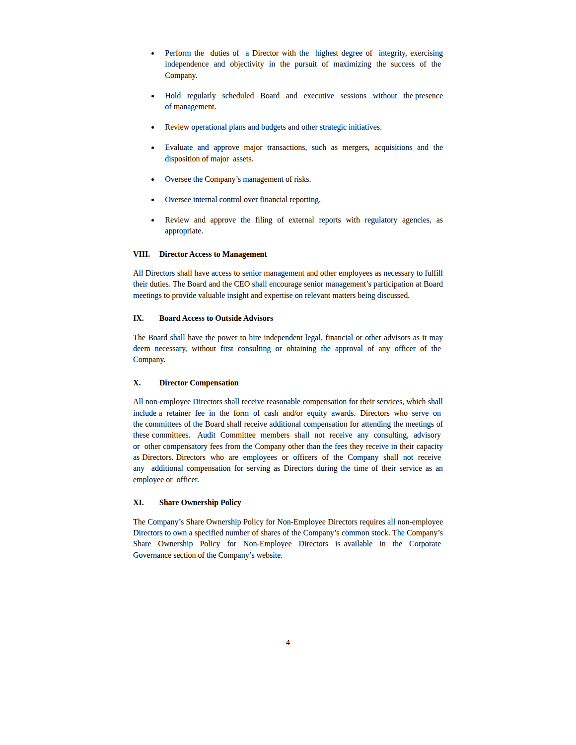Perform the duties of a Director with the highest degree of integrity, exercising independence and objectivity in the pursuit of maximizing the success of the Company.
Hold regularly scheduled Board and executive sessions without the presence of management.
Review operational plans and budgets and other strategic initiatives.
Evaluate and approve major transactions, such as mergers, acquisitions and the disposition of major assets.
Oversee the Company’s management of risks.
Oversee internal control over financial reporting.
Review and approve the filing of external reports with regulatory agencies, as appropriate.
VIII. Director Access to Management
All Directors shall have access to senior management and other employees as necessary to fulfill their duties. The Board and the CEO shall encourage senior management’s participation at Board meetings to provide valuable insight and expertise on relevant matters being discussed.
IX. Board Access to Outside Advisors
The Board shall have the power to hire independent legal, financial or other advisors as it may deem necessary, without first consulting or obtaining the approval of any officer of the Company.
X. Director Compensation
All non-employee Directors shall receive reasonable compensation for their services, which shall include a retainer fee in the form of cash and/or equity awards. Directors who serve on the committees of the Board shall receive additional compensation for attending the meetings of these committees. Audit Committee members shall not receive any consulting, advisory or other compensatory fees from the Company other than the fees they receive in their capacity as Directors. Directors who are employees or officers of the Company shall not receive any additional compensation for serving as Directors during the time of their service as an employee or officer.
XI. Share Ownership Policy
The Company’s Share Ownership Policy for Non-Employee Directors requires all non-employee Directors to own a specified number of shares of the Company’s common stock. The Company’s Share Ownership Policy for Non-Employee Directors is available in the Corporate Governance section of the Company’s website.
4